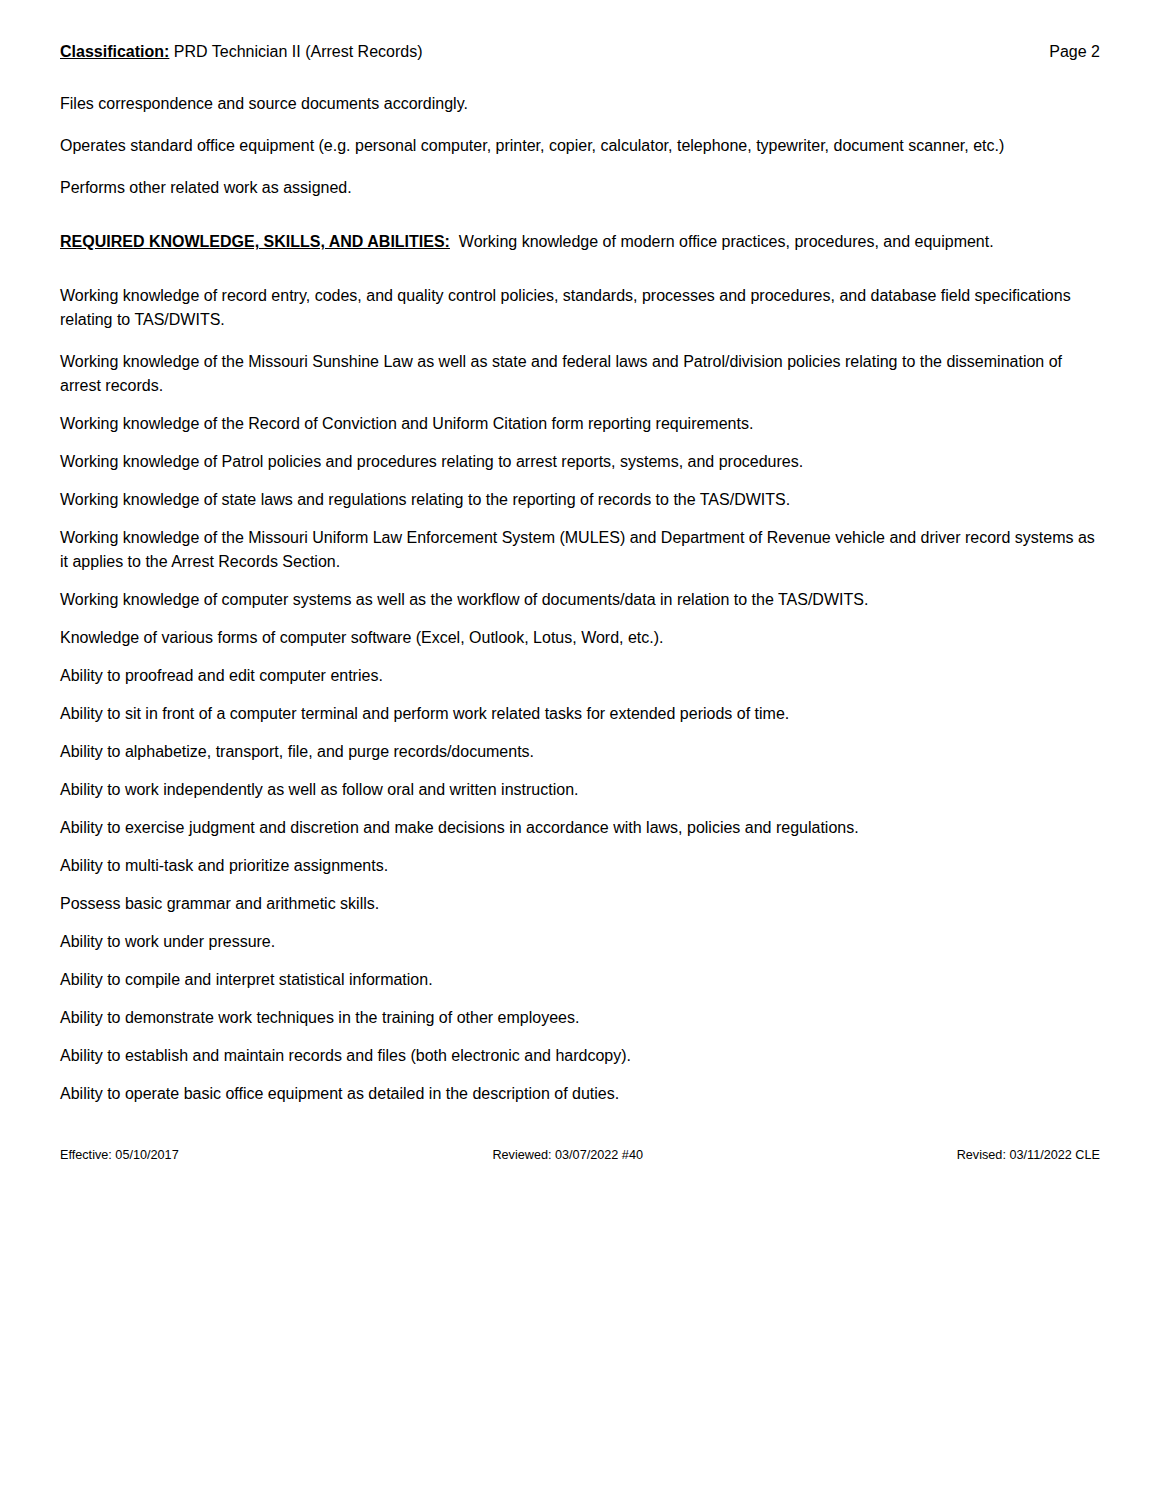Classification: PRD Technician II (Arrest Records)
Page 2
Files correspondence and source documents accordingly.
Operates standard office equipment (e.g. personal computer, printer, copier, calculator, telephone, typewriter, document scanner, etc.)
Performs other related work as assigned.
REQUIRED KNOWLEDGE, SKILLS, AND ABILITIES: Working knowledge of modern office practices, procedures, and equipment.
Working knowledge of record entry, codes, and quality control policies, standards, processes and procedures, and database field specifications relating to TAS/DWITS.
Working knowledge of the Missouri Sunshine Law as well as state and federal laws and Patrol/division policies relating to the dissemination of arrest records.
Working knowledge of the Record of Conviction and Uniform Citation form reporting requirements.
Working knowledge of Patrol policies and procedures relating to arrest reports, systems, and procedures.
Working knowledge of state laws and regulations relating to the reporting of records to the TAS/DWITS.
Working knowledge of the Missouri Uniform Law Enforcement System (MULES) and Department of Revenue vehicle and driver record systems as it applies to the Arrest Records Section.
Working knowledge of computer systems as well as the workflow of documents/data in relation to the TAS/DWITS.
Knowledge of various forms of computer software (Excel, Outlook, Lotus, Word, etc.).
Ability to proofread and edit computer entries.
Ability to sit in front of a computer terminal and perform work related tasks for extended periods of time.
Ability to alphabetize, transport, file, and purge records/documents.
Ability to work independently as well as follow oral and written instruction.
Ability to exercise judgment and discretion and make decisions in accordance with laws, policies and regulations.
Ability to multi-task and prioritize assignments.
Possess basic grammar and arithmetic skills.
Ability to work under pressure.
Ability to compile and interpret statistical information.
Ability to demonstrate work techniques in the training of other employees.
Ability to establish and maintain records and files (both electronic and hardcopy).
Ability to operate basic office equipment as detailed in the description of duties.
Effective: 05/10/2017 Reviewed: 03/07/2022 #40 Revised: 03/11/2022 CLE